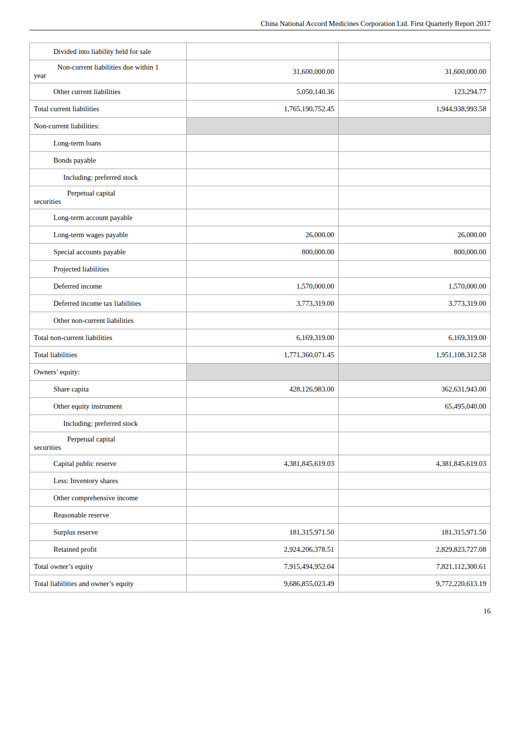China National Accord Medicines Corporation Ltd. First Quarterly Report 2017
| Divided into liability held for sale | | |
| Non-current liabilities due within 1 year | 31,600,000.00 | 31,600,000.00 |
| Other current liabilities | 5,050,140.36 | 123,294.77 |
| Total current liabilities | 1,765,190,752.45 | 1,944,938,993.58 |
| Non-current liabilities: | | |
| Long-term loans | | |
| Bonds payable | | |
| Including: preferred stock | | |
| Perpetual capital securities | | |
| Long-term account payable | | |
| Long-term wages payable | 26,000.00 | 26,000.00 |
| Special accounts payable | 800,000.00 | 800,000.00 |
| Projected liabilities | | |
| Deferred income | 1,570,000.00 | 1,570,000.00 |
| Deferred income tax liabilities | 3,773,319.00 | 3,773,319.00 |
| Other non-current liabilities | | |
| Total non-current liabilities | 6,169,319.00 | 6,169,319.00 |
| Total liabilities | 1,771,360,071.45 | 1,951,108,312.58 |
| Owners’ equity: | | |
| Share capita | 428,126,983.00 | 362,631,943.00 |
| Other equity instrument | | 65,495,040.00 |
| Including: preferred stock | | |
| Perpetual capital securities | | |
| Capital public reserve | 4,381,845,619.03 | 4,381,845,619.03 |
| Less: Inventory shares | | |
| Other comprehensive income | | |
| Reasonable reserve | | |
| Surplus reserve | 181,315,971.50 | 181,315,971.50 |
| Retained profit | 2,924,206,378.51 | 2,829,823,727.08 |
| Total owner’s equity | 7,915,494,952.04 | 7,821,112,300.61 |
| Total liabilities and owner’s equity | 9,686,855,023.49 | 9,772,220,613.19 |
16